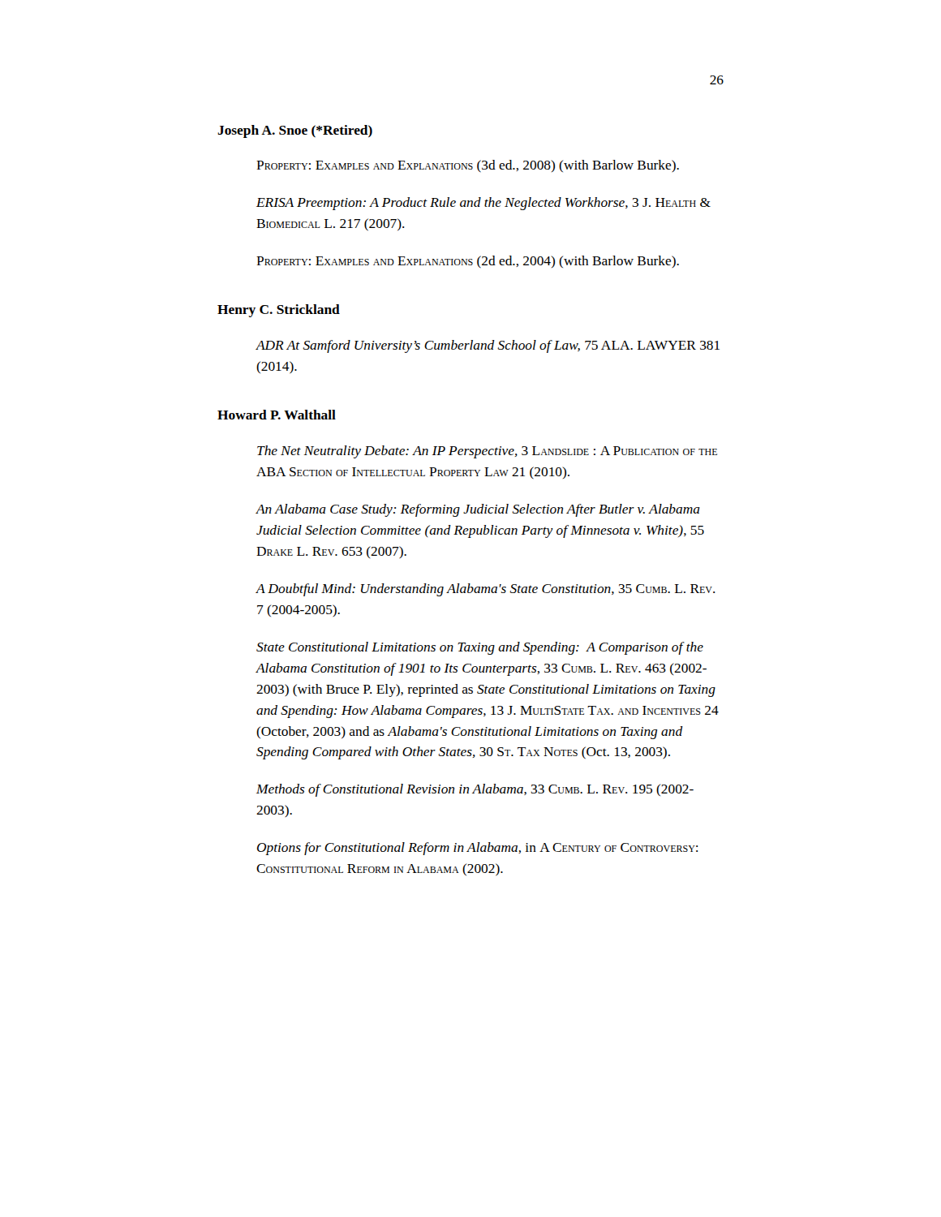26
Joseph A. Snoe (*Retired)
Property: Examples and Explanations (3d ed., 2008) (with Barlow Burke).
ERISA Preemption: A Product Rule and the Neglected Workhorse, 3 J. Health & Biomedical L. 217 (2007).
Property: Examples and Explanations (2d ed., 2004) (with Barlow Burke).
Henry C. Strickland
ADR At Samford University’s Cumberland School of Law, 75 ALA. LAWYER 381 (2014).
Howard P. Walthall
The Net Neutrality Debate: An IP Perspective, 3 Landslide : A Publication of the ABA Section of Intellectual Property Law 21 (2010).
An Alabama Case Study: Reforming Judicial Selection After Butler v. Alabama Judicial Selection Committee (and Republican Party of Minnesota v. White), 55 Drake L. Rev. 653 (2007).
A Doubtful Mind: Understanding Alabama's State Constitution, 35 Cumb. L. Rev. 7 (2004-2005).
State Constitutional Limitations on Taxing and Spending: A Comparison of the Alabama Constitution of 1901 to Its Counterparts, 33 Cumb. L. Rev. 463 (2002-2003) (with Bruce P. Ely), reprinted as State Constitutional Limitations on Taxing and Spending: How Alabama Compares, 13 J. MultiState Tax. and Incentives 24 (October, 2003) and as Alabama's Constitutional Limitations on Taxing and Spending Compared with Other States, 30 St. Tax Notes (Oct. 13, 2003).
Methods of Constitutional Revision in Alabama, 33 Cumb. L. Rev. 195 (2002-2003).
Options for Constitutional Reform in Alabama, in A Century of Controversy: Constitutional Reform in Alabama (2002).